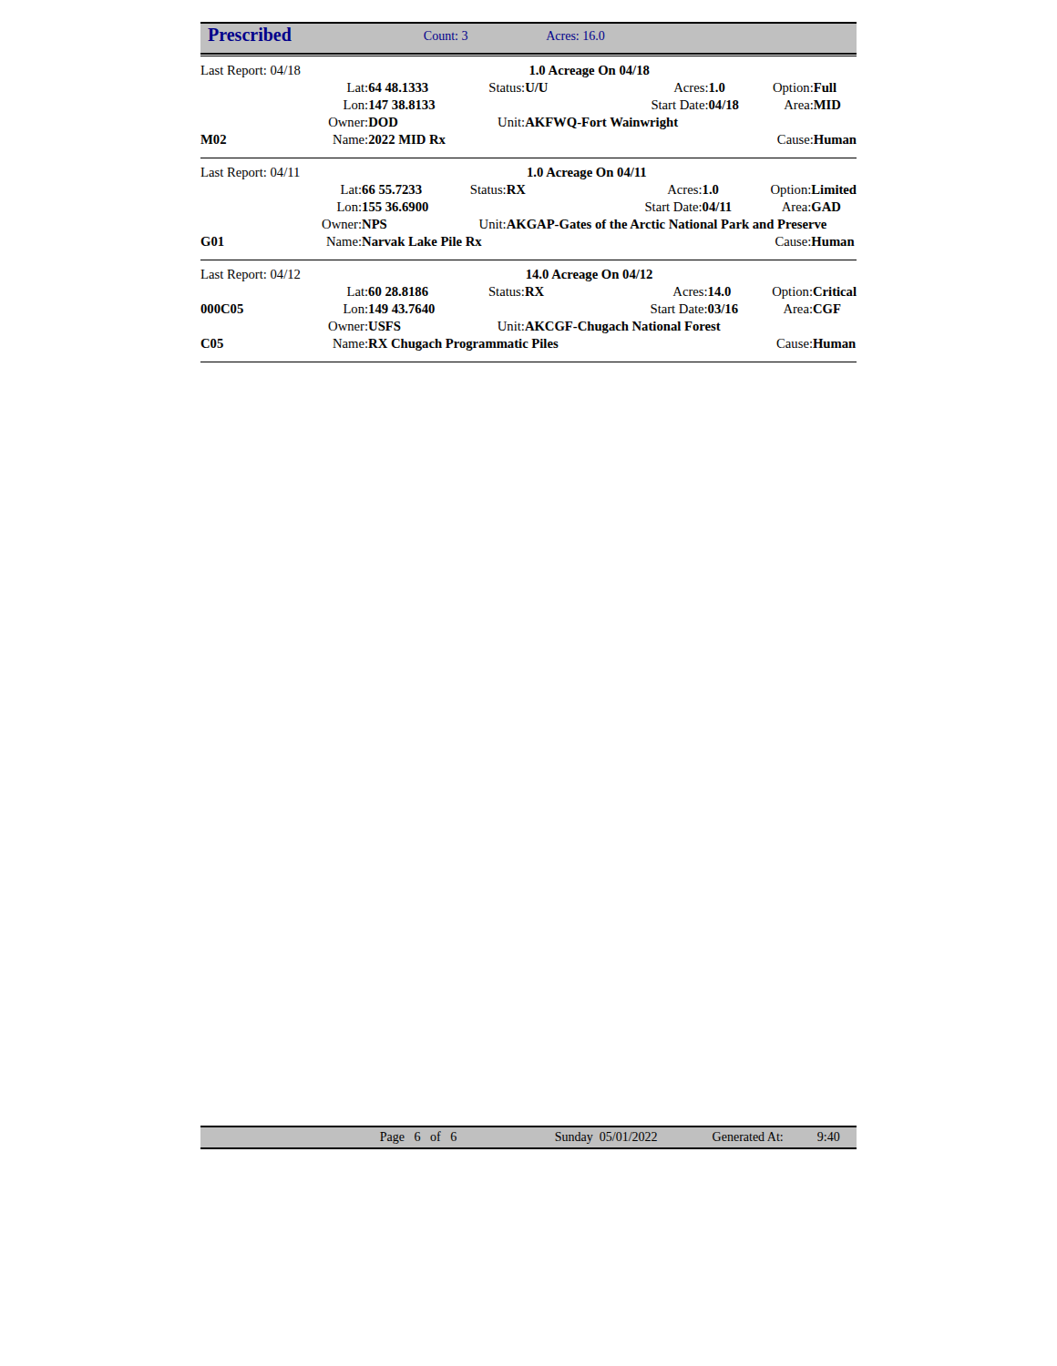Prescribed Count: 3 Acres: 16.0
| Last Report: 04/18 | 1.0 Acreage On 04/18 |
| | Lat: | 64 48.1333 | Status: | U/U | Acres: | 1.0 | Option: | Full |
| | Lon: | 147 38.8133 | | | Start Date: | 04/18 | Area: | MID |
| | Owner: | DOD | Unit: | AKFWQ-Fort Wainwright |
| M02 | Name: | 2022 MID Rx | Cause: | Human |
| Last Report: 04/11 | 1.0 Acreage On 04/11 |
| | Lat: | 66 55.7233 | Status: | RX | Acres: | 1.0 | Option: | Limited |
| | Lon: | 155 36.6900 | | | Start Date: | 04/11 | Area: | GAD |
| | Owner: | NPS | Unit: | AKGAP-Gates of the Arctic National Park and Preserve |
| G01 | Name: | Narvak Lake Pile Rx | Cause: | Human |
| Last Report: 04/12 | 14.0 Acreage On 04/12 |
| | Lat: | 60 28.8186 | Status: | RX | Acres: | 14.0 | Option: | Critical |
| 000C05 | Lon: | 149 43.7640 | | | Start Date: | 03/16 | Area: | CGF |
| | Owner: | USFS | Unit: | AKCGF-Chugach National Forest |
| C05 | Name: | RX Chugach Programmatic Piles | Cause: | Human |
Page 6 of 6 Sunday 05/01/2022 Generated At: 9:40